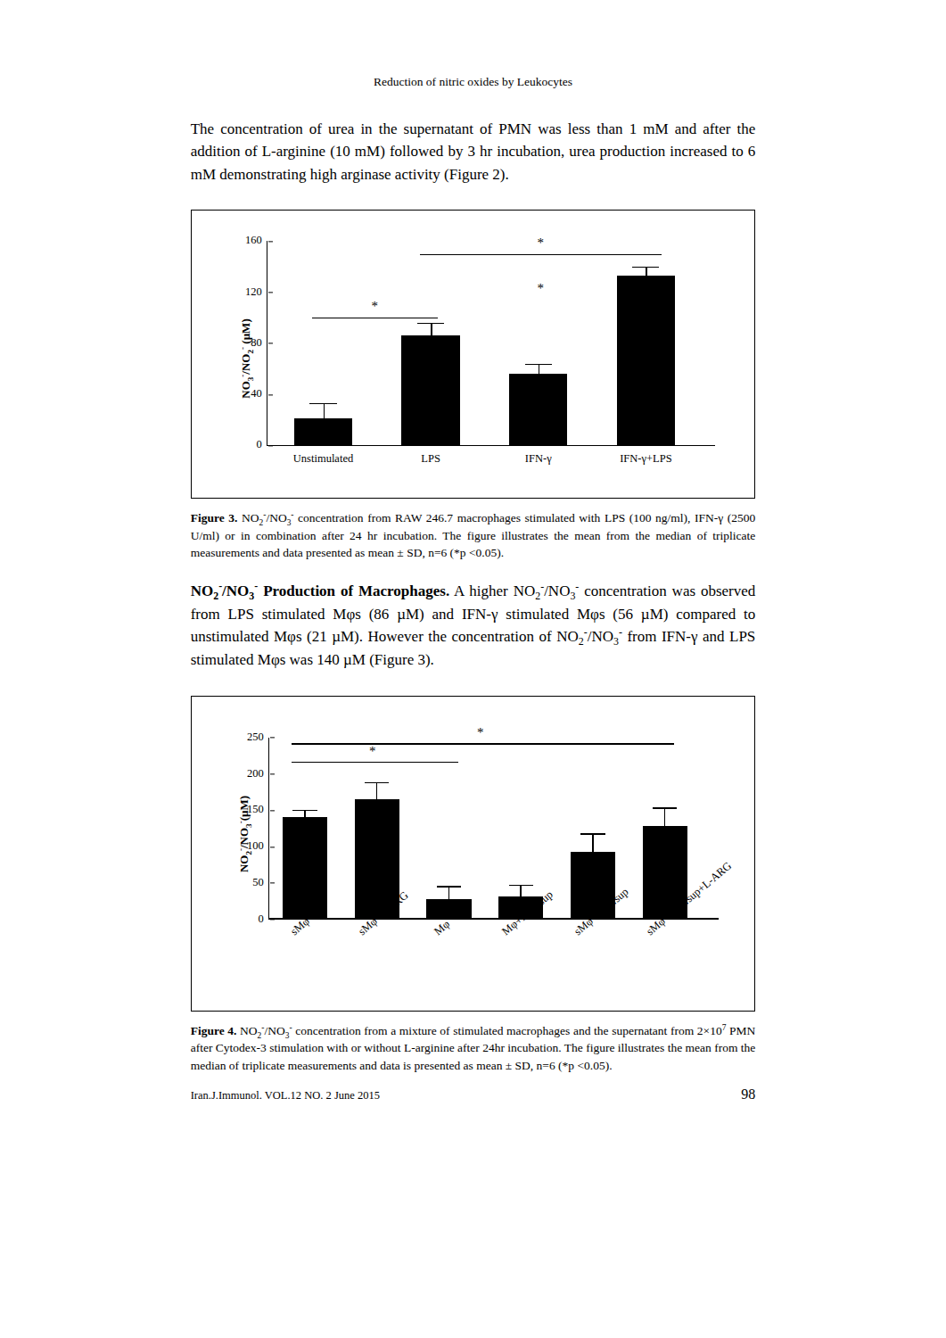Reduction of nitric oxides by Leukocytes
The concentration of urea in the supernatant of PMN was less than 1 mM and after the addition of L-arginine (10 mM) followed by 3 hr incubation, urea production increased to 6 mM demonstrating high arginase activity (Figure 2).
NO3-/NO2- (µM)
0
40
80
120
160
*
*
*
Unstimulated
LPS
IFN-γ
IFN-γ+LPS
Figure 3. NO2-/NO3- concentration from RAW 246.7 macrophages stimulated with LPS (100 ng/ml), IFN-γ (2500 U/ml) or in combination after 24 hr incubation. The figure illustrates the mean from the median of triplicate measurements and data presented as mean ± SD, n=6 (*p <0.05).
NO2-/NO3- Production of Macrophages. A higher NO2-/NO3- concentration was observed from LPS stimulated Mφs (86 µM) and IFN-γ stimulated Mφs (56 µM) compared to unstimulated Mφs (21 µM). However the concentration of NO2-/NO3- from IFN-γ and LPS stimulated Mφs was 140 µM (Figure 3).
NO2-/NO3-(µM)
0
50
100
150
200
250
*
*
sMφ
sMφ+L-ARG
Mφ
Mφ+PMNsup
sMφ+PMNsup
sMφ+PMNsup+L-ARG
Figure 4. NO2-/NO3- concentration from a mixture of stimulated macrophages and the supernatant from 2×107 PMN after Cytodex-3 stimulation with or without L-arginine after 24hr incubation. The figure illustrates the mean from the median of triplicate measurements and data is presented as mean ± SD, n=6 (*p <0.05).
Iran.J.Immunol. VOL.12 NO. 2 June 2015
98